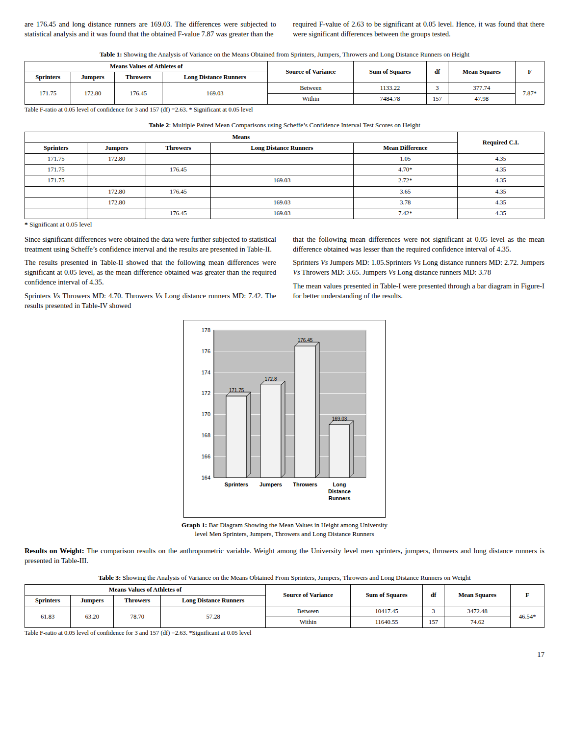are 176.45 and long distance runners are 169.03. The differences were subjected to statistical analysis and it was found that the obtained F-value 7.87 was greater than the
required F-value of 2.63 to be significant at 0.05 level. Hence, it was found that there were significant differences between the groups tested.
Table 1: Showing the Analysis of Variance on the Means Obtained from Sprinters, Jumpers, Throwers and Long Distance Runners on Height
| Means Values of Athletes of | Source of Variance | Sum of Squares | df | Mean Squares | F |
| --- | --- | --- | --- | --- | --- |
| Sprinters | Jumpers | Throwers | Long Distance Runners |
| 171.75 | 172.80 | 176.45 | 169.03 | Between | 1133.22 | 3 | 377.74 | 7.87* |
| Within | 7484.78 | 157 | 47.98 |
Table F-ratio at 0.05 level of confidence for 3 and 157 (df) =2.63. * Significant at 0.05 level
Table 2: Multiple Paired Mean Comparisons using Scheffe’s Confidence Interval Test Scores on Height
| Means | Required C.I. |
| --- | --- |
| Sprinters | Jumpers | Throwers | Long Distance Runners | Mean Difference |
| 171.75 | 172.80 | | | 1.05 | 4.35 |
| 171.75 | | 176.45 | | 4.70* | 4.35 |
| 171.75 | | | 169.03 | 2.72* | 4.35 |
| | 172.80 | 176.45 | | 3.65 | 4.35 |
| | 172.80 | | 169.03 | 3.78 | 4.35 |
| | | 176.45 | 169.03 | 7.42* | 4.35 |
* Significant at 0.05 level
Since significant differences were obtained the data were further subjected to statistical treatment using Scheffe’s confidence interval and the results are presented in Table-II.
The results presented in Table-II showed that the following mean differences were significant at 0.05 level, as the mean difference obtained was greater than the required confidence interval of 4.35.
Sprinters Vs Throwers MD: 4.70. Throwers Vs Long distance runners MD: 7.42. The results presented in Table-IV showed
that the following mean differences were not significant at 0.05 level as the mean difference obtained was lesser than the required confidence interval of 4.35.
Sprinters Vs Jumpers MD: 1.05.Sprinters Vs Long distance runners MD: 2.72. Jumpers Vs Throwers MD: 3.65. Jumpers Vs Long distance runners MD: 3.78
The mean values presented in Table-I were presented through a bar diagram in Figure-I for better understanding of the results.
178 176 174 172 170 168 166 164 171.75 172.8 176.45 169.03 Sprinters Jumpers Throwers Long Distance Runners
Graph 1: Bar Diagram Showing the Mean Values in Height among University
level Men Sprinters, Jumpers, Throwers and Long Distance Runners
Results on Weight: The comparison results on the anthropometric variable. Weight among the University level men sprinters, jumpers, throwers and long distance runners is presented in Table-III.
Table 3: Showing the Analysis of Variance on the Means Obtained From Sprinters, Jumpers, Throwers and Long Distance Runners on Weight
| Means Values of Athletes of | Source of Variance | Sum of Squares | df | Mean Squares | F |
| --- | --- | --- | --- | --- | --- |
| Sprinters | Jumpers | Throwers | Long Distance Runners |
| 61.83 | 63.20 | 78.70 | 57.28 | Between | 10417.45 | 3 | 3472.48 | 46.54* |
| Within | 11640.55 | 157 | 74.62 |
Table F-ratio at 0.05 level of confidence for 3 and 157 (df) =2.63. *Significant at 0.05 level
17